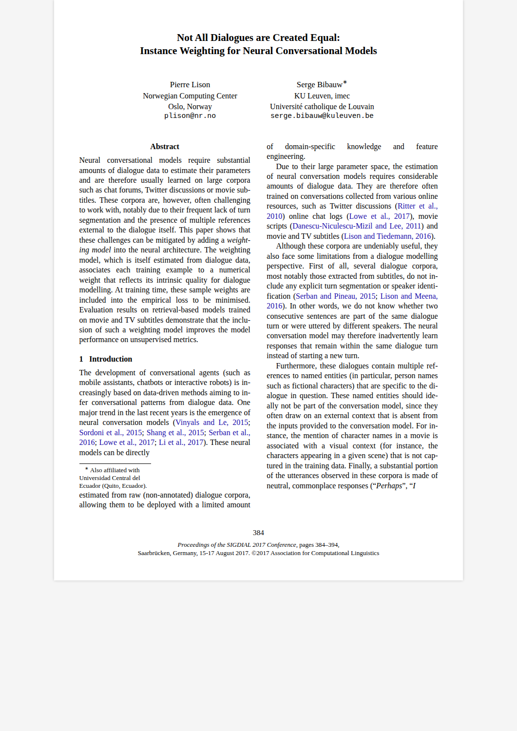Not All Dialogues are Created Equal:
Instance Weighting for Neural Conversational Models
Pierre Lison
Norwegian Computing Center
Oslo, Norway
plison@nr.no
Serge Bibauw∗
KU Leuven, imec
Université catholique de Louvain
serge.bibauw@kuleuven.be
Abstract
Neural conversational models require substantial amounts of dialogue data to estimate their parameters and are therefore usually learned on large corpora such as chat forums, Twitter discussions or movie subtitles. These corpora are, however, often challenging to work with, notably due to their frequent lack of turn segmentation and the presence of multiple references external to the dialogue itself. This paper shows that these challenges can be mitigated by adding a weighting model into the neural architecture. The weighting model, which is itself estimated from dialogue data, associates each training example to a numerical weight that reflects its intrinsic quality for dialogue modelling. At training time, these sample weights are included into the empirical loss to be minimised. Evaluation results on retrieval-based models trained on movie and TV subtitles demonstrate that the inclusion of such a weighting model improves the model performance on unsupervised metrics.
1 Introduction
The development of conversational agents (such as mobile assistants, chatbots or interactive robots) is increasingly based on data-driven methods aiming to infer conversational patterns from dialogue data. One major trend in the last recent years is the emergence of neural conversation models (Vinyals and Le, 2015; Sordoni et al., 2015; Shang et al., 2015; Serban et al., 2016; Lowe et al., 2017; Li et al., 2017). These neural models can be directly
∗ Also affiliated with Universidad Central del Ecuador (Quito, Ecuador).
estimated from raw (non-annotated) dialogue corpora, allowing them to be deployed with a limited amount of domain-specific knowledge and feature engineering.
Due to their large parameter space, the estimation of neural conversation models requires considerable amounts of dialogue data. They are therefore often trained on conversations collected from various online resources, such as Twitter discussions (Ritter et al., 2010) online chat logs (Lowe et al., 2017), movie scripts (Danescu-Niculescu-Mizil and Lee, 2011) and movie and TV subtitles (Lison and Tiedemann, 2016).
Although these corpora are undeniably useful, they also face some limitations from a dialogue modelling perspective. First of all, several dialogue corpora, most notably those extracted from subtitles, do not include any explicit turn segmentation or speaker identification (Serban and Pineau, 2015; Lison and Meena, 2016). In other words, we do not know whether two consecutive sentences are part of the same dialogue turn or were uttered by different speakers. The neural conversation model may therefore inadvertently learn responses that remain within the same dialogue turn instead of starting a new turn.
Furthermore, these dialogues contain multiple references to named entities (in particular, person names such as fictional characters) that are specific to the dialogue in question. These named entities should ideally not be part of the conversation model, since they often draw on an external context that is absent from the inputs provided to the conversation model. For instance, the mention of character names in a movie is associated with a visual context (for instance, the characters appearing in a given scene) that is not captured in the training data. Finally, a substantial portion of the utterances observed in these corpora is made of neutral, commonplace responses (“Perhaps”, “I
384
Proceedings of the SIGDIAL 2017 Conference, pages 384–394,
Saarbrücken, Germany, 15-17 August 2017. ©2017 Association for Computational Linguistics